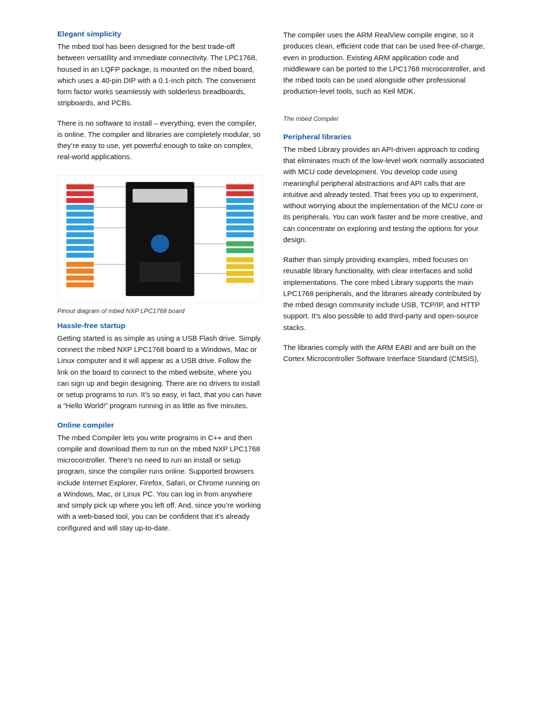Elegant simplicity
The mbed tool has been designed for the best trade-off between versatility and immediate connectivity. The LPC1768, housed in an LQFP package, is mounted on the mbed board, which uses a 40-pin DIP with a 0.1-inch pitch. The convenient form factor works seamlessly with solderless breadboards, stripboards, and PCBs.
There is no software to install – everything, even the compiler, is online. The compiler and libraries are completely modular, so they’re easy to use, yet powerful enough to take on complex, real-world applications.
Pinout diagram of mbed NXP LPC1768 board
Hassle-free startup
Getting started is as simple as using a USB Flash drive. Simply connect the mbed NXP LPC1768 board to a Windows, Mac or Linux computer and it will appear as a USB drive. Follow the link on the board to connect to the mbed website, where you can sign up and begin designing. There are no drivers to install or setup programs to run. It’s so easy, in fact, that you can have a “Hello World!” program running in as little as five minutes.
Online compiler
The mbed Compiler lets you write programs in C++ and then compile and download them to run on the mbed NXP LPC1768 microcontroller. There’s no need to run an install or setup program, since the compiler runs online. Supported browsers include Internet Explorer, Firefox, Safari, or Chrome running on a Windows, Mac, or Linux PC. You can log in from anywhere and simply pick up where you left off. And, since you’re working with a web-based tool, you can be confident that it’s already configured and will stay up-to-date.
The compiler uses the ARM RealView compile engine, so it produces clean, efficient code that can be used free-of-charge, even in production. Existing ARM application code and middleware can be ported to the LPC1768 microcontroller, and the mbed tools can be used alongside other professional production-level tools, such as Keil MDK.
The mbed Compiler
Peripheral libraries
The mbed Library provides an API-driven approach to coding that eliminates much of the low-level work normally associated with MCU code development. You develop code using meaningful peripheral abstractions and API calls that are intuitive and already tested. That frees you up to experiment, without worrying about the implementation of the MCU core or its peripherals. You can work faster and be more creative, and can concentrate on exploring and testing the options for your design.
Rather than simply providing examples, mbed focuses on reusable library functionality, with clear interfaces and solid implementations. The core mbed Library supports the main LPC1768 peripherals, and the libraries already contributed by the mbed design community include USB, TCP/IP, and HTTP support. It’s also possible to add third-party and open-source stacks.
The libraries comply with the ARM EABI and are built on the Cortex Microcontroller Software Interface Standard (CMSIS),